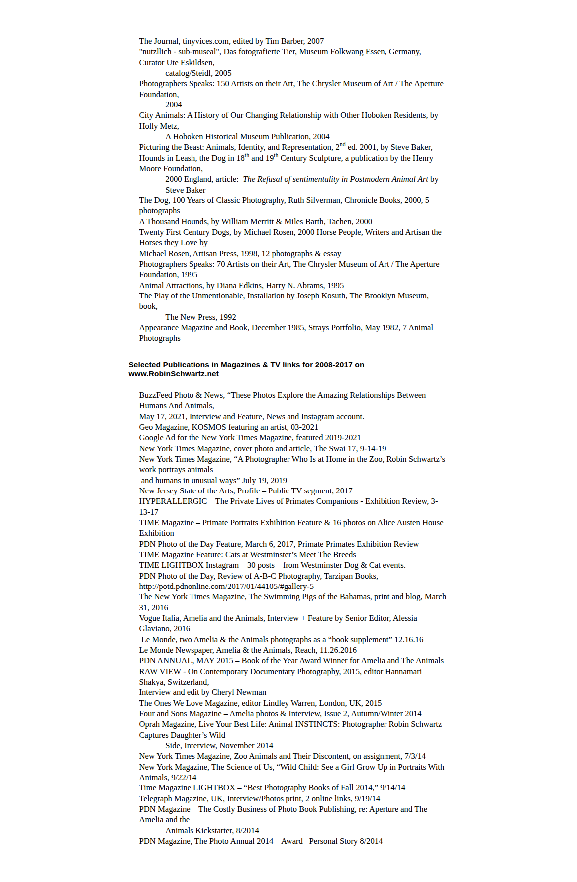The Journal, tinyvices.com, edited by Tim Barber, 2007
"nutzllich - sub-museal", Das fotografierte Tier, Museum Folkwang Essen, Germany, Curator Ute Eskildsen,
catalog/Steidl, 2005
Photographers Speaks: 150 Artists on their Art, The Chrysler Museum of Art / The Aperture Foundation,
2004
City Animals: A History of Our Changing Relationship with Other Hoboken Residents, by Holly Metz,
A Hoboken Historical Museum Publication, 2004
Picturing the Beast: Animals, Identity, and Representation, 2nd ed. 2001, by Steve Baker,
Hounds in Leash, the Dog in 18th and 19th Century Sculpture, a publication by the Henry Moore Foundation,
2000 England, article: The Refusal of sentimentality in Postmodern Animal Art by Steve Baker
The Dog, 100 Years of Classic Photography, Ruth Silverman, Chronicle Books, 2000, 5 photographs
A Thousand Hounds, by William Merritt & Miles Barth, Tachen, 2000
Twenty First Century Dogs, by Michael Rosen, 2000 Horse People, Writers and Artisan the Horses they Love by
Michael Rosen, Artisan Press, 1998, 12 photographs & essay
Photographers Speaks: 70 Artists on their Art, The Chrysler Museum of Art / The Aperture Foundation, 1995
Animal Attractions, by Diana Edkins, Harry N. Abrams, 1995
The Play of the Unmentionable, Installation by Joseph Kosuth, The Brooklyn Museum, book,
The New Press, 1992
Appearance Magazine and Book, December 1985, Strays Portfolio, May 1982, 7 Animal Photographs
Selected Publications in Magazines & TV links for 2008-2017 on www.RobinSchwartz.net
BuzzFeed Photo & News, “These Photos Explore the Amazing Relationships Between Humans And Animals,
May 17, 2021, Interview and Feature, News and Instagram account.
Geo Magazine, KOSMOS featuring an artist, 03-2021
Google Ad for the New York Times Magazine, featured 2019-2021
New York Times Magazine, cover photo and article, The Swai 17, 9-14-19
New York Times Magazine, “A Photographer Who Is at Home in the Zoo, Robin Schwartz’s work portrays animals
and humans in unusual ways” July 19, 2019
New Jersey State of the Arts, Profile – Public TV segment, 2017
HYPERALLERGIC – The Private Lives of Primates Companions - Exhibition Review, 3-13-17
TIME Magazine – Primate Portraits Exhibition Feature & 16 photos on Alice Austen House Exhibition
PDN Photo of the Day Feature, March 6, 2017, Primate Primates Exhibition Review
TIME Magazine Feature: Cats at Westminster’s Meet The Breeds
TIME LIGHTBOX Instagram – 30 posts – from Westminster Dog & Cat events.
PDN Photo of the Day, Review of A-B-C Photography, Tarzipan Books,
http://potd.pdnonline.com/2017/01/44105/#gallery-5
The New York Times Magazine, The Swimming Pigs of the Bahamas, print and blog, March 31, 2016
Vogue Italia, Amelia and the Animals, Interview + Feature by Senior Editor, Alessia Glaviano, 2016
Le Monde, two Amelia & the Animals photographs as a “book supplement” 12.16.16
Le Monde Newspaper, Amelia & the Animals, Reach, 11.26.2016
PDN ANNUAL, MAY 2015 – Book of the Year Award Winner for Amelia and The Animals
RAW VIEW - On Contemporary Documentary Photography, 2015, editor Hannamari Shakya, Switzerland,
Interview and edit by Cheryl Newman
The Ones We Love Magazine, editor Lindley Warren, London, UK, 2015
Four and Sons Magazine – Amelia photos & Interview, Issue 2, Autumn/Winter 2014
Oprah Magazine, Live Your Best Life: Animal INSTINCTS: Photographer Robin Schwartz Captures Daughter’s Wild
Side, Interview, November 2014
New York Times Magazine, Zoo Animals and Their Discontent, on assignment, 7/3/14
New York Magazine, The Science of Us, “Wild Child: See a Girl Grow Up in Portraits With Animals, 9/22/14
Time Magazine LIGHTBOX – “Best Photography Books of Fall 2014,” 9/14/14
Telegraph Magazine, UK, Interview/Photos print, 2 online links, 9/19/14
PDN Magazine – The Costly Business of Photo Book Publishing, re: Aperture and The Amelia and the
Animals Kickstarter, 8/2014
PDN Magazine, The Photo Annual 2014 – Award– Personal Story 8/2014